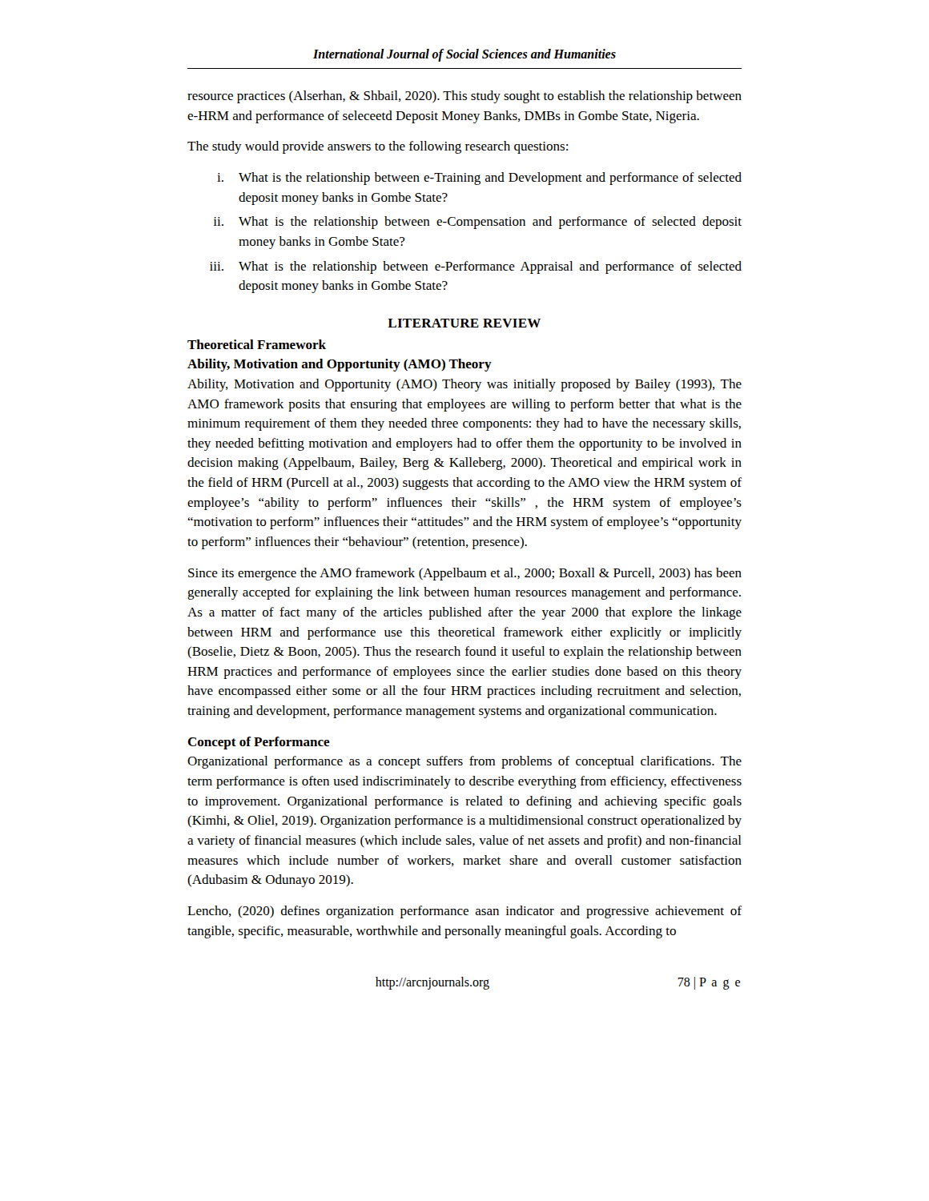International Journal of Social Sciences and Humanities
resource practices (Alserhan, & Shbail, 2020). This study sought to establish the relationship between e-HRM and performance of seleceetd Deposit Money Banks, DMBs in Gombe State, Nigeria.
The study would provide answers to the following research questions:
i. What is the relationship between e-Training and Development and performance of selected deposit money banks in Gombe State?
ii. What is the relationship between e-Compensation and performance of selected deposit money banks in Gombe State?
iii. What is the relationship between e-Performance Appraisal and performance of selected deposit money banks in Gombe State?
LITERATURE REVIEW
Theoretical Framework
Ability, Motivation and Opportunity (AMO) Theory
Ability, Motivation and Opportunity (AMO) Theory was initially proposed by Bailey (1993), The AMO framework posits that ensuring that employees are willing to perform better that what is the minimum requirement of them they needed three components: they had to have the necessary skills, they needed befitting motivation and employers had to offer them the opportunity to be involved in decision making (Appelbaum, Bailey, Berg & Kalleberg, 2000). Theoretical and empirical work in the field of HRM (Purcell at al., 2003) suggests that according to the AMO view the HRM system of employee’s “ability to perform” influences their “skills” , the HRM system of employee’s “motivation to perform” influences their “attitudes” and the HRM system of employee’s “opportunity to perform” influences their “behaviour” (retention, presence).
Since its emergence the AMO framework (Appelbaum et al., 2000; Boxall & Purcell, 2003) has been generally accepted for explaining the link between human resources management and performance. As a matter of fact many of the articles published after the year 2000 that explore the linkage between HRM and performance use this theoretical framework either explicitly or implicitly (Boselie, Dietz & Boon, 2005). Thus the research found it useful to explain the relationship between HRM practices and performance of employees since the earlier studies done based on this theory have encompassed either some or all the four HRM practices including recruitment and selection, training and development, performance management systems and organizational communication.
Concept of Performance
Organizational performance as a concept suffers from problems of conceptual clarifications. The term performance is often used indiscriminately to describe everything from efficiency, effectiveness to improvement. Organizational performance is related to defining and achieving specific goals (Kimhi, & Oliel, 2019). Organization performance is a multidimensional construct operationalized by a variety of financial measures (which include sales, value of net assets and profit) and non-financial measures which include number of workers, market share and overall customer satisfaction (Adubasim & Odunayo 2019).
Lencho, (2020) defines organization performance asan indicator and progressive achievement of tangible, specific, measurable, worthwhile and personally meaningful goals. According to
http://arcnjournals.org
78 | P a g e